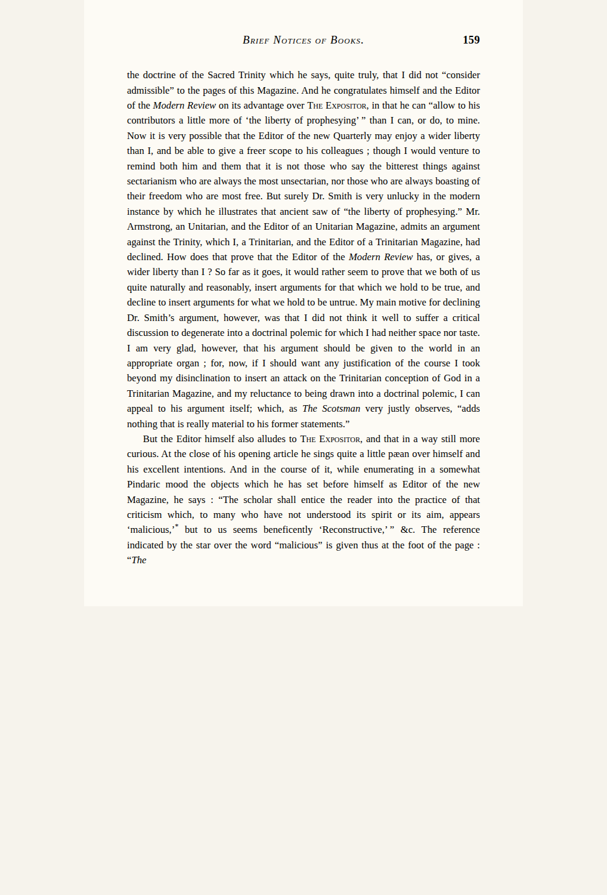Brief Notices of Books.
159
the doctrine of the Sacred Trinity which he says, quite truly, that I did not “consider admissible” to the pages of this Magazine. And he congratulates himself and the Editor of the Modern Review on its advantage over The Expositor, in that he can “allow to his contributors a little more of ‘the liberty of prophesying’ ” than I can, or do, to mine. Now it is very possible that the Editor of the new Quarterly may enjoy a wider liberty than I, and be able to give a freer scope to his colleagues ; though I would venture to remind both him and them that it is not those who say the bitterest things against sectarianism who are always the most unsectarian, nor those who are always boasting of their freedom who are most free. But surely Dr. Smith is very unlucky in the modern instance by which he illustrates that ancient saw of “the liberty of prophesying.” Mr. Armstrong, an Unitarian, and the Editor of an Unitarian Magazine, admits an argument against the Trinity, which I, a Trinitarian, and the Editor of a Trinitarian Magazine, had declined. How does that prove that the Editor of the Modern Review has, or gives, a wider liberty than I ? So far as it goes, it would rather seem to prove that we both of us quite naturally and reasonably, insert arguments for that which we hold to be true, and decline to insert arguments for what we hold to be untrue. My main motive for declining Dr. Smith’s argument, however, was that I did not think it well to suffer a critical discussion to degenerate into a doctrinal polemic for which I had neither space nor taste. I am very glad, however, that his argument should be given to the world in an appropriate organ ; for, now, if I should want any justification of the course I took beyond my disinclination to insert an attack on the Trinitarian conception of God in a Trinitarian Magazine, and my reluctance to being drawn into a doctrinal polemic, I can appeal to his argument itself; which, as The Scotsman very justly observes, “adds nothing that is really material to his former statements.”
But the Editor himself also alludes to The Expositor, and that in a way still more curious. At the close of his opening article he sings quite a little pæan over himself and his excellent intentions. And in the course of it, while enumerating in a somewhat Pindaric mood the objects which he has set before himself as Editor of the new Magazine, he says : “The scholar shall entice the reader into the practice of that criticism which, to many who have not understood its spirit or its aim, appears ‘malicious,’* but to us seems beneficently ‘Reconstructive,’ ” &c. The reference indicated by the star over the word “malicious” is given thus at the foot of the page : “The